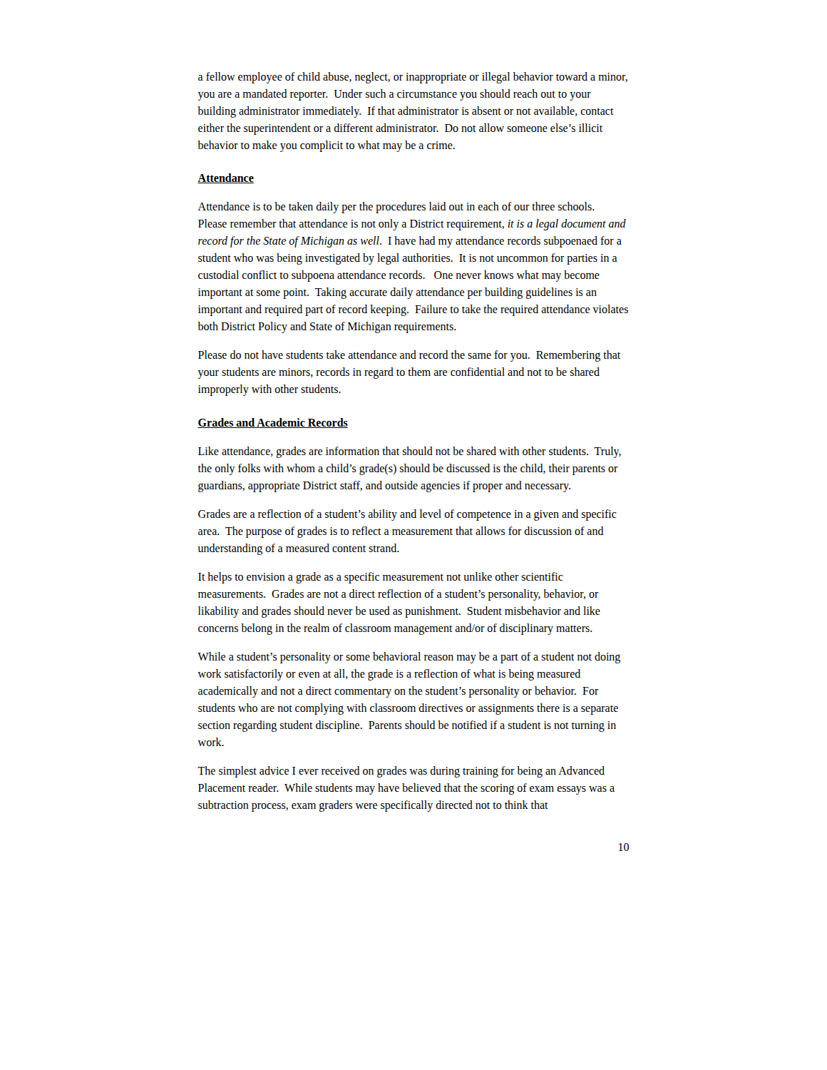a fellow employee of child abuse, neglect, or inappropriate or illegal behavior toward a minor, you are a mandated reporter. Under such a circumstance you should reach out to your building administrator immediately. If that administrator is absent or not available, contact either the superintendent or a different administrator. Do not allow someone else’s illicit behavior to make you complicit to what may be a crime.
Attendance
Attendance is to be taken daily per the procedures laid out in each of our three schools. Please remember that attendance is not only a District requirement, it is a legal document and record for the State of Michigan as well. I have had my attendance records subpoenaed for a student who was being investigated by legal authorities. It is not uncommon for parties in a custodial conflict to subpoena attendance records. One never knows what may become important at some point. Taking accurate daily attendance per building guidelines is an important and required part of record keeping. Failure to take the required attendance violates both District Policy and State of Michigan requirements.
Please do not have students take attendance and record the same for you. Remembering that your students are minors, records in regard to them are confidential and not to be shared improperly with other students.
Grades and Academic Records
Like attendance, grades are information that should not be shared with other students. Truly, the only folks with whom a child’s grade(s) should be discussed is the child, their parents or guardians, appropriate District staff, and outside agencies if proper and necessary.
Grades are a reflection of a student’s ability and level of competence in a given and specific area. The purpose of grades is to reflect a measurement that allows for discussion of and understanding of a measured content strand.
It helps to envision a grade as a specific measurement not unlike other scientific measurements. Grades are not a direct reflection of a student’s personality, behavior, or likability and grades should never be used as punishment. Student misbehavior and like concerns belong in the realm of classroom management and/or of disciplinary matters.
While a student’s personality or some behavioral reason may be a part of a student not doing work satisfactorily or even at all, the grade is a reflection of what is being measured academically and not a direct commentary on the student’s personality or behavior. For students who are not complying with classroom directives or assignments there is a separate section regarding student discipline. Parents should be notified if a student is not turning in work.
The simplest advice I ever received on grades was during training for being an Advanced Placement reader. While students may have believed that the scoring of exam essays was a subtraction process, exam graders were specifically directed not to think that
10